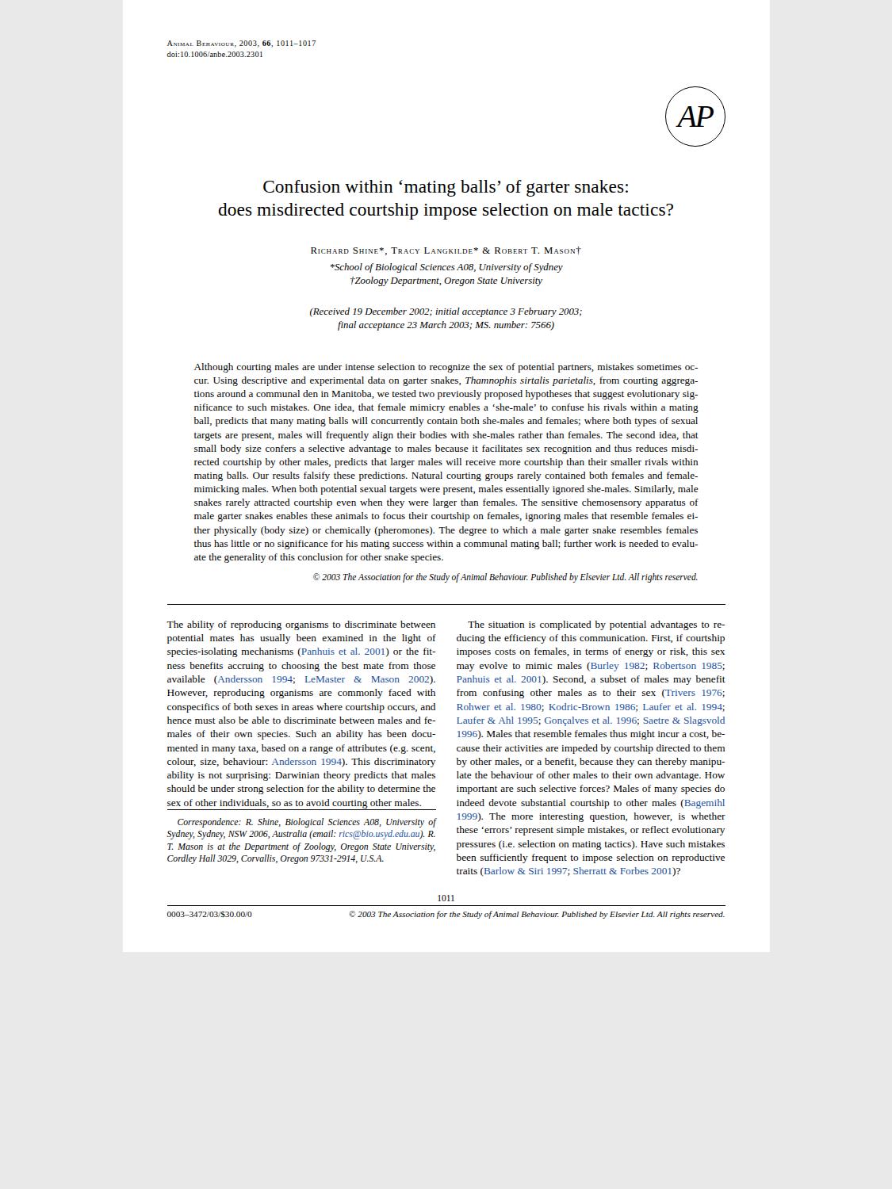Animal Behaviour, 2003, 66, 1011–1017
doi:10.1006/anbe.2003.2301
AP
Confusion within ‘mating balls’ of garter snakes:
does misdirected courtship impose selection on male tactics?
Richard Shine*, Tracy Langkilde* & Robert T. Mason†
*School of Biological Sciences A08, University of Sydney
†Zoology Department, Oregon State University
(Received 19 December 2002; initial acceptance 3 February 2003;
final acceptance 23 March 2003; MS. number: 7566)
Although courting males are under intense selection to recognize the sex of potential partners, mistakes sometimes occur. Using descriptive and experimental data on garter snakes, Thamnophis sirtalis parietalis, from courting aggregations around a communal den in Manitoba, we tested two previously proposed hypotheses that suggest evolutionary significance to such mistakes. One idea, that female mimicry enables a ‘she-male’ to confuse his rivals within a mating ball, predicts that many mating balls will concurrently contain both she-males and females; where both types of sexual targets are present, males will frequently align their bodies with she-males rather than females. The second idea, that small body size confers a selective advantage to males because it facilitates sex recognition and thus reduces misdirected courtship by other males, predicts that larger males will receive more courtship than their smaller rivals within mating balls. Our results falsify these predictions. Natural courting groups rarely contained both females and female-mimicking males. When both potential sexual targets were present, males essentially ignored she-males. Similarly, male snakes rarely attracted courtship even when they were larger than females. The sensitive chemosensory apparatus of male garter snakes enables these animals to focus their courtship on females, ignoring males that resemble females either physically (body size) or chemically (pheromones). The degree to which a male garter snake resembles females thus has little or no significance for his mating success within a communal mating ball; further work is needed to evaluate the generality of this conclusion for other snake species.
© 2003 The Association for the Study of Animal Behaviour. Published by Elsevier Ltd. All rights reserved.
The ability of reproducing organisms to discriminate between potential mates has usually been examined in the light of species-isolating mechanisms (Panhuis et al. 2001) or the fitness benefits accruing to choosing the best mate from those available (Andersson 1994; LeMaster & Mason 2002). However, reproducing organisms are commonly faced with conspecifics of both sexes in areas where courtship occurs, and hence must also be able to discriminate between males and females of their own species. Such an ability has been documented in many taxa, based on a range of attributes (e.g. scent, colour, size, behaviour: Andersson 1994). This discriminatory ability is not surprising: Darwinian theory predicts that males should be under strong selection for the ability to determine the sex of other individuals, so as to avoid courting other males.
Correspondence: R. Shine, Biological Sciences A08, University of Sydney, Sydney, NSW 2006, Australia (email: rics@bio.usyd.edu.au). R. T. Mason is at the Department of Zoology, Oregon State University, Cordley Hall 3029, Corvallis, Oregon 97331-2914, U.S.A.
The situation is complicated by potential advantages to reducing the efficiency of this communication. First, if courtship imposes costs on females, in terms of energy or risk, this sex may evolve to mimic males (Burley 1982; Robertson 1985; Panhuis et al. 2001). Second, a subset of males may benefit from confusing other males as to their sex (Trivers 1976; Rohwer et al. 1980; Kodric-Brown 1986; Laufer et al. 1994; Laufer & Ahl 1995; Gonçalves et al. 1996; Saetre & Slagsvold 1996). Males that resemble females thus might incur a cost, because their activities are impeded by courtship directed to them by other males, or a benefit, because they can thereby manipulate the behaviour of other males to their own advantage. How important are such selective forces? Males of many species do indeed devote substantial courtship to other males (Bagemihl 1999). The more interesting question, however, is whether these ‘errors’ represent simple mistakes, or reflect evolutionary pressures (i.e. selection on mating tactics). Have such mistakes been sufficiently frequent to impose selection on reproductive traits (Barlow & Siri 1997; Sherratt & Forbes 2001)?
1011
0003–3472/03/$30.00/0 © 2003 The Association for the Study of Animal Behaviour. Published by Elsevier Ltd. All rights reserved.